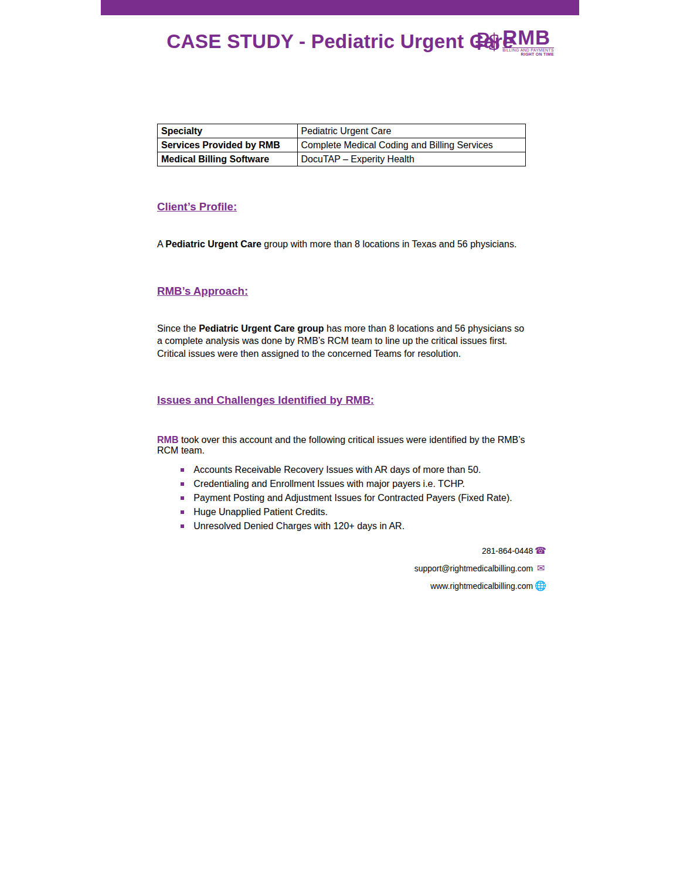CASE STUDY - Pediatric Urgent Care
₽$
RMB
BILLING AND PAYMENTS
RIGHT ON TIME
| Specialty | Pediatric Urgent Care |
| Services Provided by RMB | Complete Medical Coding and Billing Services |
| Medical Billing Software | DocuTAP – Experity Health |
Client’s Profile:
A Pediatric Urgent Care group with more than 8 locations in Texas and 56 physicians.
RMB’s Approach:
Since the Pediatric Urgent Care group has more than 8 locations and 56 physicians so a complete analysis was done by RMB’s RCM team to line up the critical issues first. Critical issues were then assigned to the concerned Teams for resolution.
Issues and Challenges Identified by RMB:
RMB took over this account and the following critical issues were identified by the RMB’s RCM team.
Accounts Receivable Recovery Issues with AR days of more than 50.
Credentialing and Enrollment Issues with major payers i.e. TCHP.
Payment Posting and Adjustment Issues for Contracted Payers (Fixed Rate).
Huge Unapplied Patient Credits.
Unresolved Denied Charges with 120+ days in AR.
281-864-0448☎
support@rightmedicalbilling.com✉
www.rightmedicalbilling.com🌐